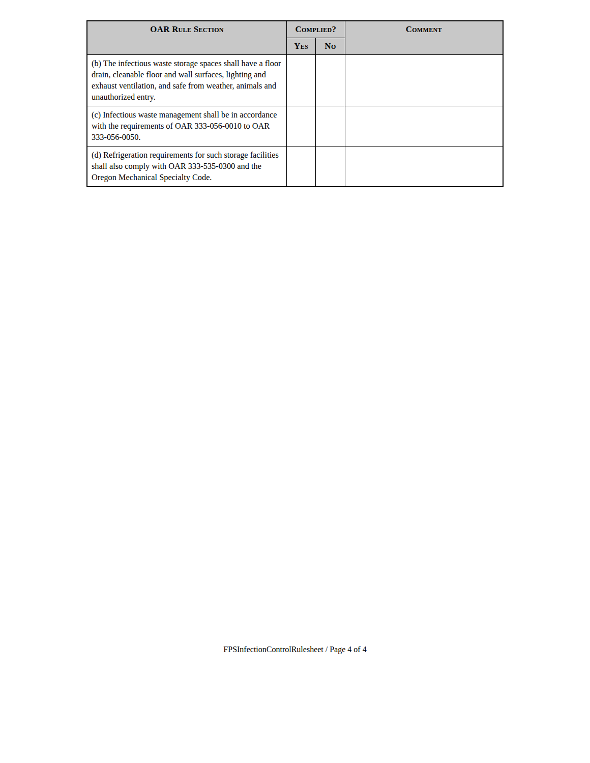| OAR Rule Section | Complied? | Comment |
| --- | --- | --- |
| Yes | No |
| (b) The infectious waste storage spaces shall have a floor drain, cleanable floor and wall surfaces, lighting and exhaust ventilation, and safe from weather, animals and unauthorized entry. | | | |
| (c) Infectious waste management shall be in accordance with the requirements of OAR 333-056-0010 to OAR 333-056-0050. | | | |
| (d) Refrigeration requirements for such storage facilities shall also comply with OAR 333-535-0300 and the Oregon Mechanical Specialty Code. | | | |
FPSInfectionControlRulesheet / Page 4 of 4